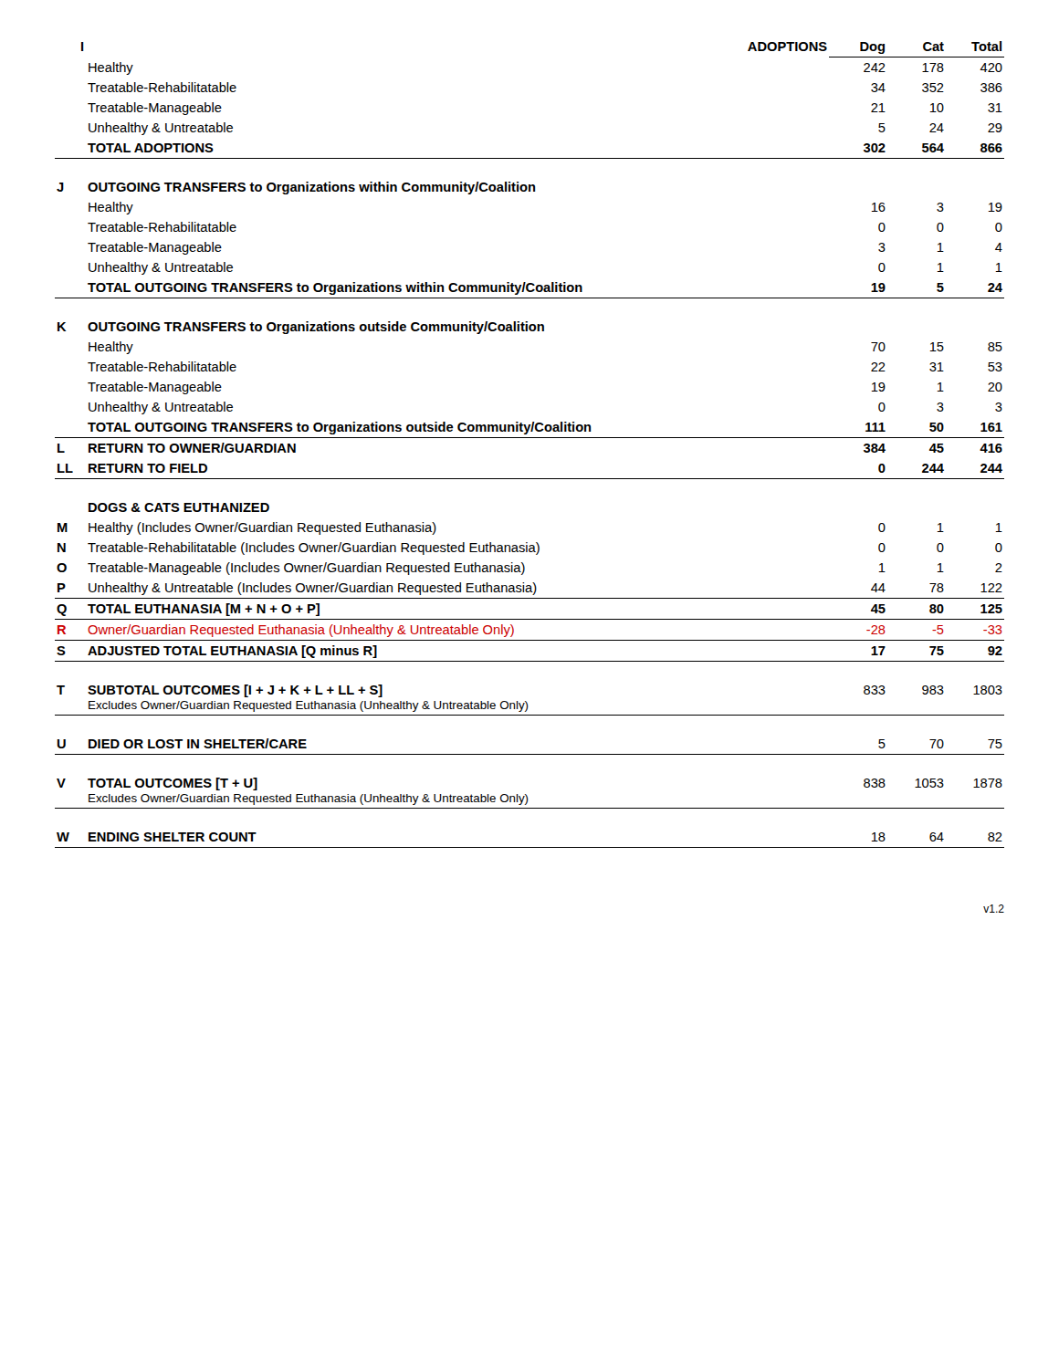| I | ADOPTIONS | Dog | Cat | Total |
| | Healthy | 242 | 178 | 420 |
| | Treatable-Rehabilitatable | 34 | 352 | 386 |
| | Treatable-Manageable | 21 | 10 | 31 |
| | Unhealthy & Untreatable | 5 | 24 | 29 |
| | TOTAL ADOPTIONS | 302 | 564 | 866 |
| J | OUTGOING TRANSFERS to Organizations within Community/Coalition | | | |
| | Healthy | 16 | 3 | 19 |
| | Treatable-Rehabilitatable | 0 | 0 | 0 |
| | Treatable-Manageable | 3 | 1 | 4 |
| | Unhealthy & Untreatable | 0 | 1 | 1 |
| | TOTAL OUTGOING TRANSFERS to Organizations within Community/Coalition | 19 | 5 | 24 |
| K | OUTGOING TRANSFERS to Organizations outside Community/Coalition | | | |
| | Healthy | 70 | 15 | 85 |
| | Treatable-Rehabilitatable | 22 | 31 | 53 |
| | Treatable-Manageable | 19 | 1 | 20 |
| | Unhealthy & Untreatable | 0 | 3 | 3 |
| | TOTAL OUTGOING TRANSFERS to Organizations outside Community/Coalition | 111 | 50 | 161 |
| L | RETURN TO OWNER/GUARDIAN | 384 | 45 | 416 |
| LL | RETURN TO FIELD | 0 | 244 | 244 |
| | DOGS & CATS EUTHANIZED | | | |
| M | Healthy (Includes Owner/Guardian Requested Euthanasia) | 0 | 1 | 1 |
| N | Treatable-Rehabilitatable (Includes Owner/Guardian Requested Euthanasia) | 0 | 0 | 0 |
| O | Treatable-Manageable (Includes Owner/Guardian Requested Euthanasia) | 1 | 1 | 2 |
| P | Unhealthy & Untreatable (Includes Owner/Guardian Requested Euthanasia) | 44 | 78 | 122 |
| Q | TOTAL EUTHANASIA [M + N + O + P] | 45 | 80 | 125 |
| R | Owner/Guardian Requested Euthanasia (Unhealthy & Untreatable Only) | -28 | -5 | -33 |
| S | ADJUSTED TOTAL EUTHANASIA [Q minus R] | 17 | 75 | 92 |
| T | SUBTOTAL OUTCOMES [I + J + K + L + LL + S] Excludes Owner/Guardian Requested Euthanasia (Unhealthy & Untreatable Only) | 833 | 983 | 1803 |
| U | DIED OR LOST IN SHELTER/CARE | 5 | 70 | 75 |
| V | TOTAL OUTCOMES [T + U] Excludes Owner/Guardian Requested Euthanasia (Unhealthy & Untreatable Only) | 838 | 1053 | 1878 |
| W | ENDING SHELTER COUNT | 18 | 64 | 82 |
v1.2